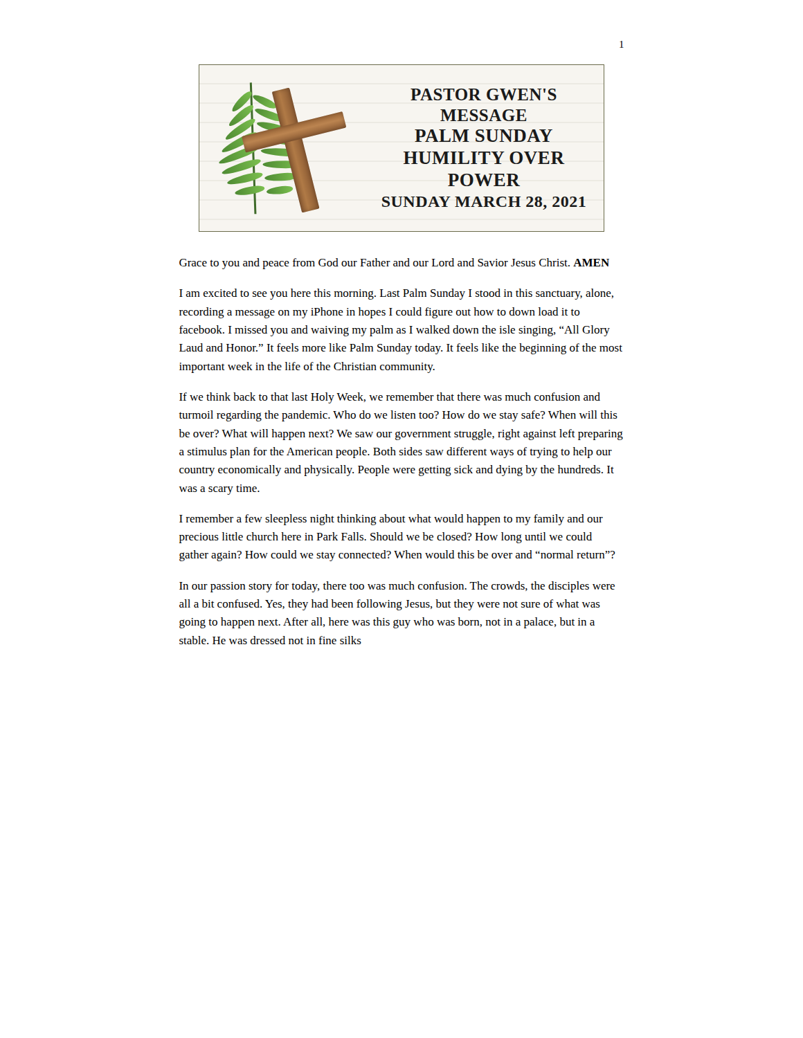1
Pastor Gwen's Message
Palm Sunday
Humility Over Power
Sunday March 28, 2021
Grace to you and peace from God our Father and our Lord and Savior Jesus Christ. AMEN
I am excited to see you here this morning. Last Palm Sunday I stood in this sanctuary, alone, recording a message on my iPhone in hopes I could figure out how to down load it to facebook. I missed you and waiving my palm as I walked down the isle singing, “All Glory Laud and Honor.” It feels more like Palm Sunday today. It feels like the beginning of the most important week in the life of the Christian community.
If we think back to that last Holy Week, we remember that there was much confusion and turmoil regarding the pandemic. Who do we listen too? How do we stay safe? When will this be over? What will happen next? We saw our government struggle, right against left preparing a stimulus plan for the American people. Both sides saw different ways of trying to help our country economically and physically. People were getting sick and dying by the hundreds. It was a scary time.
I remember a few sleepless night thinking about what would happen to my family and our precious little church here in Park Falls. Should we be closed? How long until we could gather again? How could we stay connected? When would this be over and “normal return”?
In our passion story for today, there too was much confusion. The crowds, the disciples were all a bit confused. Yes, they had been following Jesus, but they were not sure of what was going to happen next. After all, here was this guy who was born, not in a palace, but in a stable. He was dressed not in fine silks